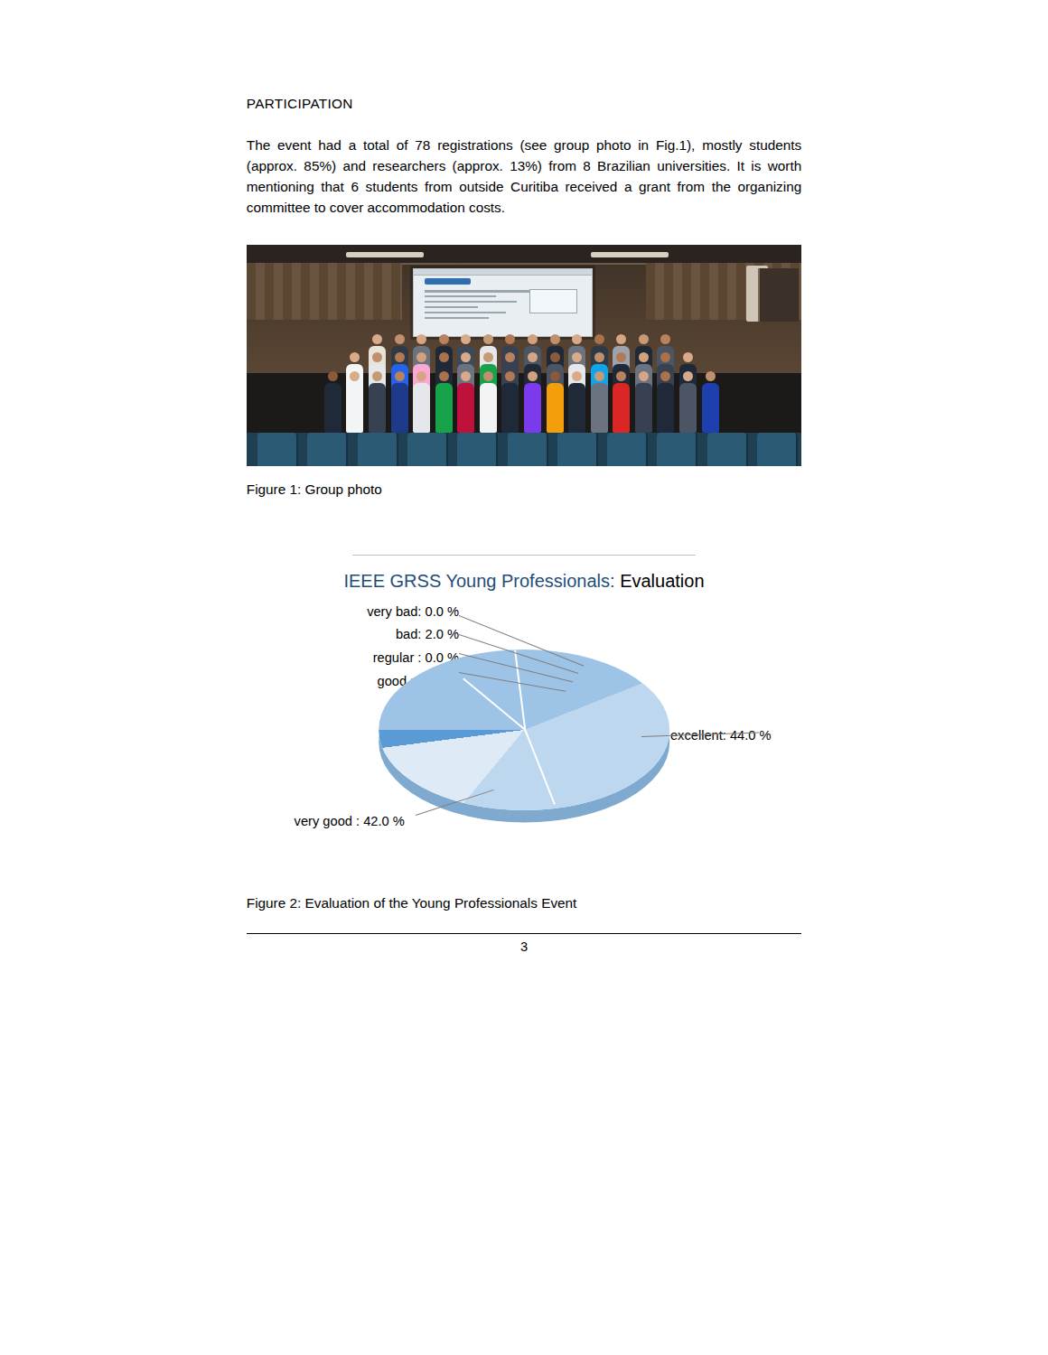PARTICIPATION
The event had a total of 78 registrations (see group photo in Fig.1), mostly students (approx. 85%) and researchers (approx. 13%) from 8 Brazilian universities. It is worth mentioning that 6 students from outside Curitiba received a grant from the organizing committee to cover accommodation costs.
Figure 1: Group photo
IEEE GRSS Young Professionals: Evaluation
very bad: 0.0 %
bad: 2.0 %
regular : 0.0 %
good : 12.0 %
very good : 42.0 %
excellent: 44.0 %
Figure 2: Evaluation of the Young Professionals Event
3